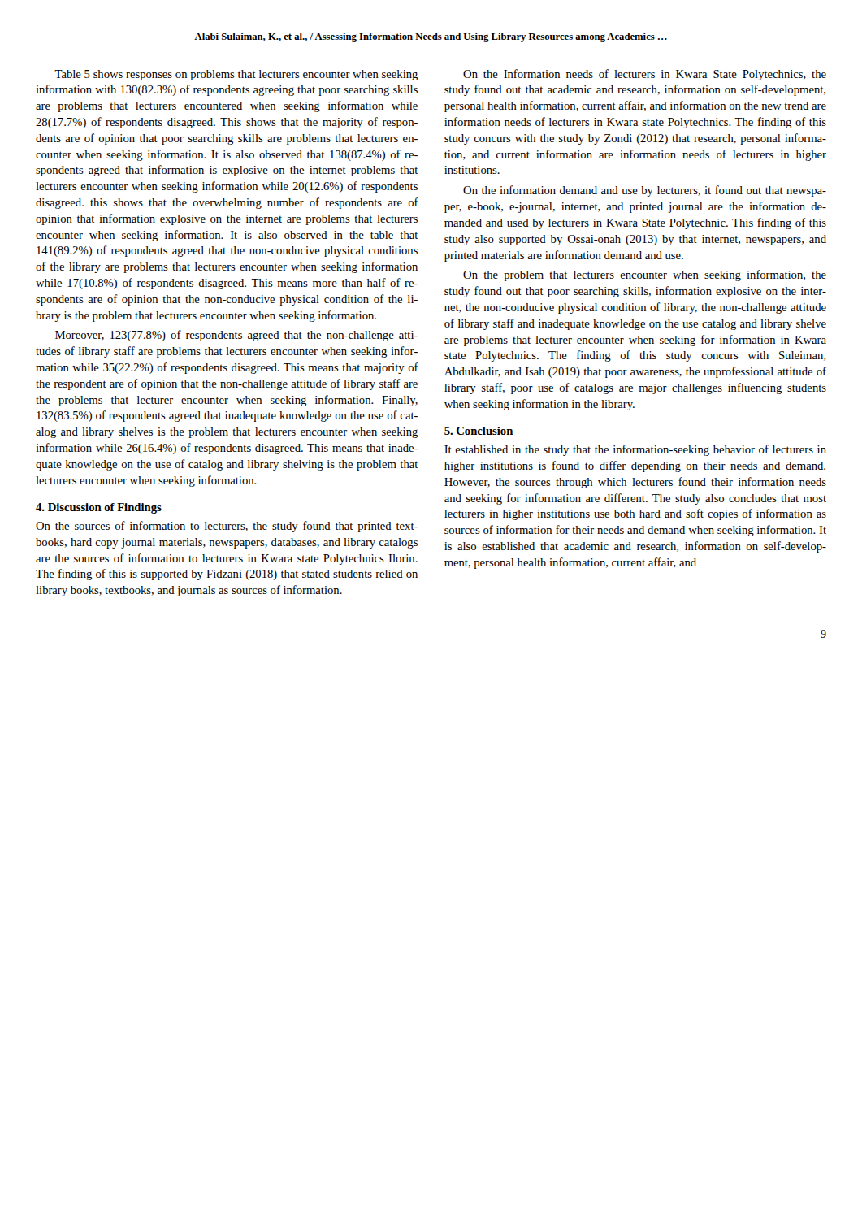Alabi Sulaiman, K., et al., / Assessing Information Needs and Using Library Resources among Academics …
Table 5 shows responses on problems that lecturers encounter when seeking information with 130(82.3%) of respondents agreeing that poor searching skills are problems that lecturers encountered when seeking information while 28(17.7%) of respondents disagreed. This shows that the majority of respondents are of opinion that poor searching skills are problems that lecturers encounter when seeking information. It is also observed that 138(87.4%) of respondents agreed that information is explosive on the internet problems that lecturers encounter when seeking information while 20(12.6%) of respondents disagreed. this shows that the overwhelming number of respondents are of opinion that information explosive on the internet are problems that lecturers encounter when seeking information. It is also observed in the table that 141(89.2%) of respondents agreed that the non-conducive physical conditions of the library are problems that lecturers encounter when seeking information while 17(10.8%) of respondents disagreed. This means more than half of respondents are of opinion that the non-conducive physical condition of the library is the problem that lecturers encounter when seeking information.
Moreover, 123(77.8%) of respondents agreed that the non-challenge attitudes of library staff are problems that lecturers encounter when seeking information while 35(22.2%) of respondents disagreed. This means that majority of the respondent are of opinion that the non-challenge attitude of library staff are the problems that lecturer encounter when seeking information. Finally, 132(83.5%) of respondents agreed that inadequate knowledge on the use of catalog and library shelves is the problem that lecturers encounter when seeking information while 26(16.4%) of respondents disagreed. This means that inadequate knowledge on the use of catalog and library shelving is the problem that lecturers encounter when seeking information.
4. Discussion of Findings
On the sources of information to lecturers, the study found that printed textbooks, hard copy journal materials, newspapers, databases, and library catalogs are the sources of information to lecturers in Kwara state Polytechnics Ilorin. The finding of this is supported by Fidzani (2018) that stated students relied on library books, textbooks, and journals as sources of information.
On the Information needs of lecturers in Kwara State Polytechnics, the study found out that academic and research, information on self-development, personal health information, current affair, and information on the new trend are information needs of lecturers in Kwara state Polytechnics. The finding of this study concurs with the study by Zondi (2012) that research, personal information, and current information are information needs of lecturers in higher institutions.
On the information demand and use by lecturers, it found out that newspaper, e-book, e-journal, internet, and printed journal are the information demanded and used by lecturers in Kwara State Polytechnic. This finding of this study also supported by Ossai-onah (2013) by that internet, newspapers, and printed materials are information demand and use.
On the problem that lecturers encounter when seeking information, the study found out that poor searching skills, information explosive on the internet, the non-conducive physical condition of library, the non-challenge attitude of library staff and inadequate knowledge on the use catalog and library shelve are problems that lecturer encounter when seeking for information in Kwara state Polytechnics. The finding of this study concurs with Suleiman, Abdulkadir, and Isah (2019) that poor awareness, the unprofessional attitude of library staff, poor use of catalogs are major challenges influencing students when seeking information in the library.
5. Conclusion
It established in the study that the information-seeking behavior of lecturers in higher institutions is found to differ depending on their needs and demand. However, the sources through which lecturers found their information needs and seeking for information are different. The study also concludes that most lecturers in higher institutions use both hard and soft copies of information as sources of information for their needs and demand when seeking information. It is also established that academic and research, information on self-development, personal health information, current affair, and
9